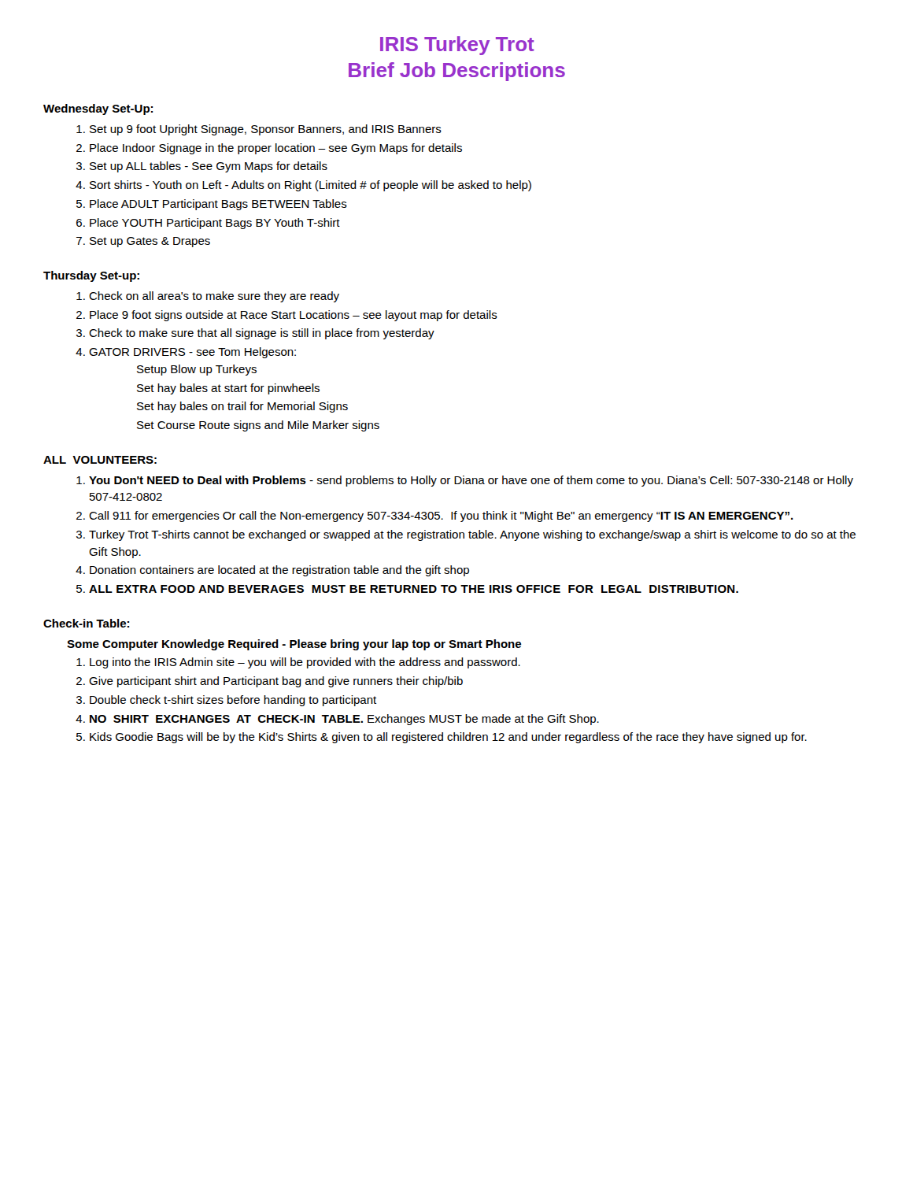IRIS Turkey Trot
Brief Job Descriptions
Wednesday Set-Up:
Set up 9 foot Upright Signage, Sponsor Banners, and IRIS Banners
Place Indoor Signage in the proper location – see Gym Maps for details
Set up ALL tables - See Gym Maps for details
Sort shirts - Youth on Left - Adults on Right (Limited # of people will be asked to help)
Place ADULT Participant Bags BETWEEN Tables
Place YOUTH Participant Bags BY Youth T-shirt
Set up Gates & Drapes
Thursday Set-up:
Check on all area's to make sure they are ready
Place 9 foot signs outside at Race Start Locations – see layout map for details
Check to make sure that all signage is still in place from yesterday
GATOR DRIVERS - see Tom Helgeson:
Setup Blow up Turkeys
Set hay bales at start for pinwheels
Set hay bales on trail for Memorial Signs
Set Course Route signs and Mile Marker signs
ALL VOLUNTEERS:
You Don't NEED to Deal with Problems - send problems to Holly or Diana or have one of them come to you. Diana’s Cell: 507-330-2148 or Holly 507-412-0802
Call 911 for emergencies Or call the Non-emergency 507-334-4305. If you think it "Might Be" an emergency “IT IS AN EMERGENCY”.
Turkey Trot T-shirts cannot be exchanged or swapped at the registration table. Anyone wishing to exchange/swap a shirt is welcome to do so at the Gift Shop.
Donation containers are located at the registration table and the gift shop
ALL EXTRA FOOD AND BEVERAGES MUST BE RETURNED TO THE IRIS OFFICE FOR LEGAL DISTRIBUTION.
Check-in Table:
Some Computer Knowledge Required - Please bring your lap top or Smart Phone
Log into the IRIS Admin site – you will be provided with the address and password.
Give participant shirt and Participant bag and give runners their chip/bib
Double check t-shirt sizes before handing to participant
NO SHIRT EXCHANGES AT CHECK-IN TABLE. Exchanges MUST be made at the Gift Shop.
Kids Goodie Bags will be by the Kid’s Shirts & given to all registered children 12 and under regardless of the race they have signed up for.